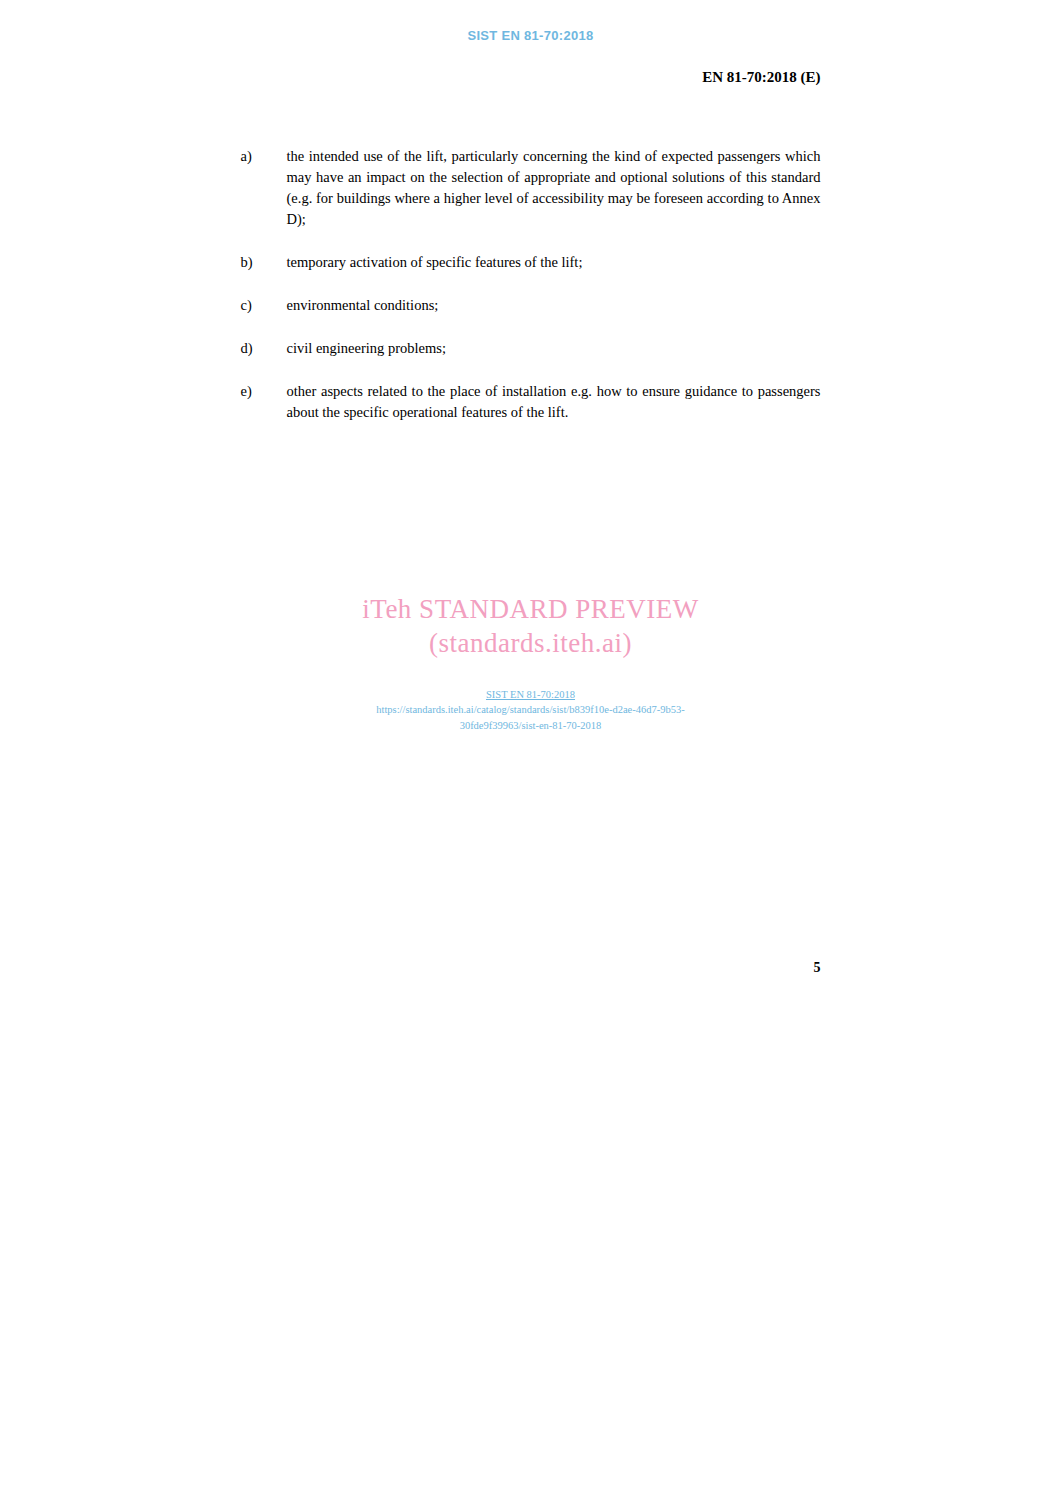SIST EN 81-70:2018
EN 81-70:2018 (E)
a) the intended use of the lift, particularly concerning the kind of expected passengers which may have an impact on the selection of appropriate and optional solutions of this standard (e.g. for buildings where a higher level of accessibility may be foreseen according to Annex D);
b) temporary activation of specific features of the lift;
c) environmental conditions;
d) civil engineering problems;
e) other aspects related to the place of installation e.g. how to ensure guidance to passengers about the specific operational features of the lift.
iTeh STANDARD PREVIEW
(standards.iteh.ai)
SIST EN 81-70:2018
https://standards.iteh.ai/catalog/standards/sist/b839f10e-d2ae-46d7-9b53-
30fde9f39963/sist-en-81-70-2018
5